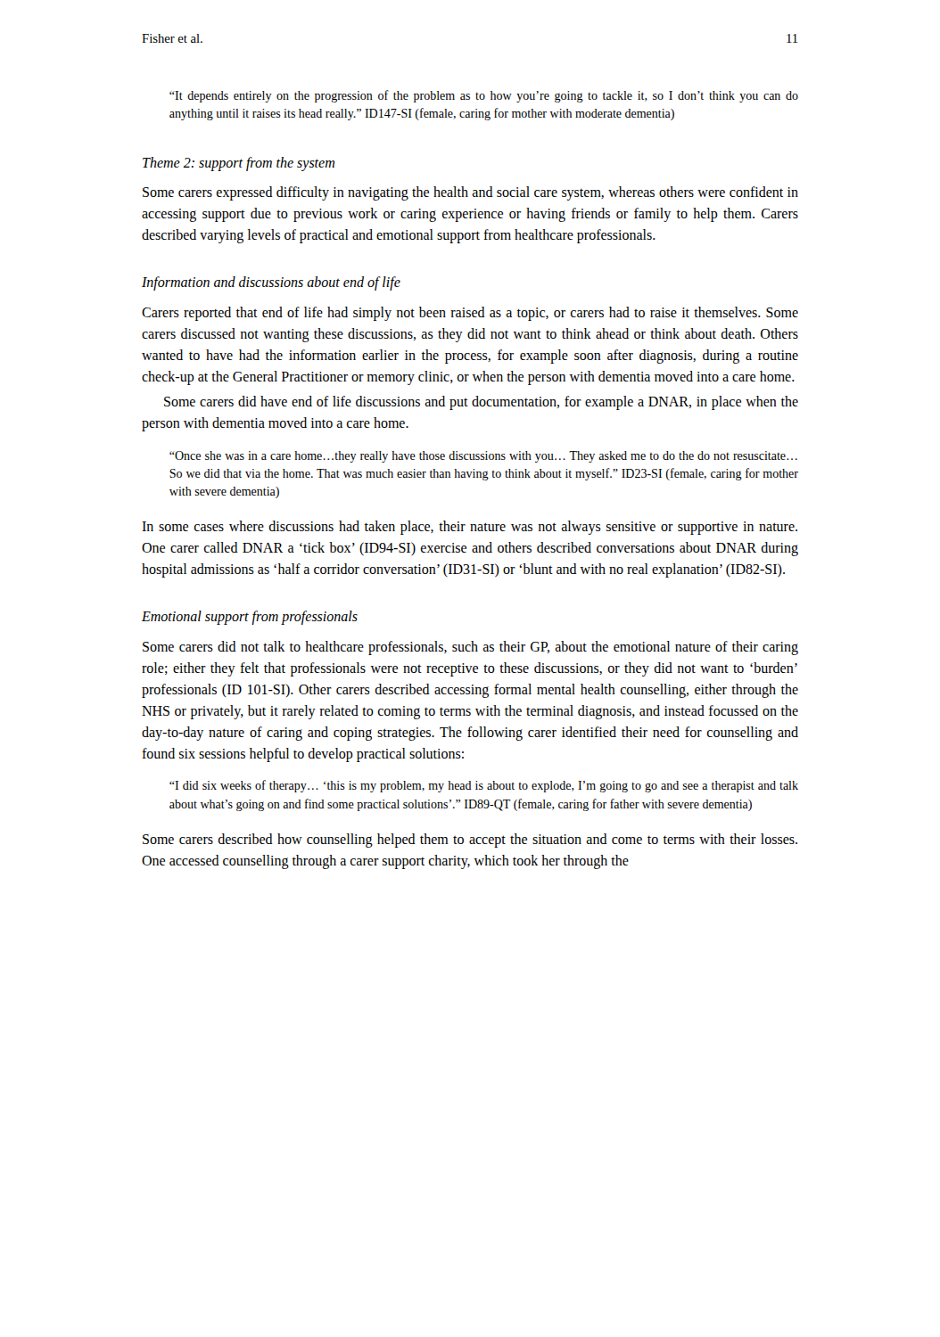Fisher et al. 11
“It depends entirely on the progression of the problem as to how you’re going to tackle it, so I don’t think you can do anything until it raises its head really.” ID147-SI (female, caring for mother with moderate dementia)
Theme 2: support from the system
Some carers expressed difficulty in navigating the health and social care system, whereas others were confident in accessing support due to previous work or caring experience or having friends or family to help them. Carers described varying levels of practical and emotional support from healthcare professionals.
Information and discussions about end of life
Carers reported that end of life had simply not been raised as a topic, or carers had to raise it themselves. Some carers discussed not wanting these discussions, as they did not want to think ahead or think about death. Others wanted to have had the information earlier in the process, for example soon after diagnosis, during a routine check-up at the General Practitioner or memory clinic, or when the person with dementia moved into a care home.
Some carers did have end of life discussions and put documentation, for example a DNAR, in place when the person with dementia moved into a care home.
“Once she was in a care home…they really have those discussions with you… They asked me to do the do not resuscitate…So we did that via the home. That was much easier than having to think about it myself.” ID23-SI (female, caring for mother with severe dementia)
In some cases where discussions had taken place, their nature was not always sensitive or supportive in nature. One carer called DNAR a ‘tick box’ (ID94-SI) exercise and others described conversations about DNAR during hospital admissions as ‘half a corridor conversation’ (ID31-SI) or ‘blunt and with no real explanation’ (ID82-SI).
Emotional support from professionals
Some carers did not talk to healthcare professionals, such as their GP, about the emotional nature of their caring role; either they felt that professionals were not receptive to these discussions, or they did not want to ‘burden’ professionals (ID 101-SI). Other carers described accessing formal mental health counselling, either through the NHS or privately, but it rarely related to coming to terms with the terminal diagnosis, and instead focussed on the day-to-day nature of caring and coping strategies. The following carer identified their need for counselling and found six sessions helpful to develop practical solutions:
“I did six weeks of therapy… ‘this is my problem, my head is about to explode, I’m going to go and see a therapist and talk about what’s going on and find some practical solutions’.” ID89-QT (female, caring for father with severe dementia)
Some carers described how counselling helped them to accept the situation and come to terms with their losses. One accessed counselling through a carer support charity, which took her through the